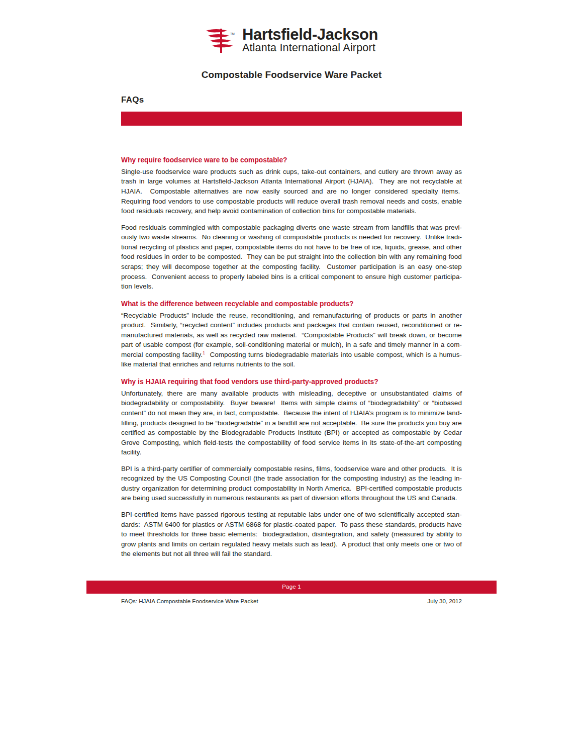TM
Hartsfield-Jackson
Atlanta International Airport
Compostable Foodservice Ware Packet
FAQs
Why require foodservice ware to be compostable?
Single-use foodservice ware products such as drink cups, take-out containers, and cutlery are thrown away as trash in large volumes at Hartsfield-Jackson Atlanta International Airport (HJAIA). They are not recyclable at HJAIA. Compostable alternatives are now easily sourced and are no longer considered specialty items. Requiring food vendors to use compostable products will reduce overall trash removal needs and costs, enable food residuals recovery, and help avoid contamination of collection bins for compostable materials.
Food residuals commingled with compostable packaging diverts one waste stream from landfills that was previously two waste streams. No cleaning or washing of compostable products is needed for recovery. Unlike traditional recycling of plastics and paper, compostable items do not have to be free of ice, liquids, grease, and other food residues in order to be composted. They can be put straight into the collection bin with any remaining food scraps; they will decompose together at the composting facility. Customer participation is an easy one-step process. Convenient access to properly labeled bins is a critical component to ensure high customer participation levels.
What is the difference between recyclable and compostable products?
“Recyclable Products” include the reuse, reconditioning, and remanufacturing of products or parts in another product. Similarly, “recycled content” includes products and packages that contain reused, reconditioned or remanufactured materials, as well as recycled raw material. “Compostable Products” will break down, or become part of usable compost (for example, soil-conditioning material or mulch), in a safe and timely manner in a commercial composting facility.1 Composting turns biodegradable materials into usable compost, which is a humus-like material that enriches and returns nutrients to the soil.
Why is HJAIA requiring that food vendors use third-party-approved products?
Unfortunately, there are many available products with misleading, deceptive or unsubstantiated claims of biodegradability or compostability. Buyer beware! Items with simple claims of “biodegradability” or “biobased content” do not mean they are, in fact, compostable. Because the intent of HJAIA’s program is to minimize landfilling, products designed to be “biodegradable” in a landfill are not acceptable. Be sure the products you buy are certified as compostable by the Biodegradable Products Institute (BPI) or accepted as compostable by Cedar Grove Composting, which field-tests the compostability of food service items in its state-of-the-art composting facility.
BPI is a third-party certifier of commercially compostable resins, films, foodservice ware and other products. It is recognized by the US Composting Council (the trade association for the composting industry) as the leading industry organization for determining product compostability in North America. BPI-certified compostable products are being used successfully in numerous restaurants as part of diversion efforts throughout the US and Canada.
BPI-certified items have passed rigorous testing at reputable labs under one of two scientifically accepted standards: ASTM 6400 for plastics or ASTM 6868 for plastic-coated paper. To pass these standards, products have to meet thresholds for three basic elements: biodegradation, disintegration, and safety (measured by ability to grow plants and limits on certain regulated heavy metals such as lead). A product that only meets one or two of the elements but not all three will fail the standard.
Page 1
FAQs: HJAIA Compostable Foodservice Ware Packet
July 30, 2012